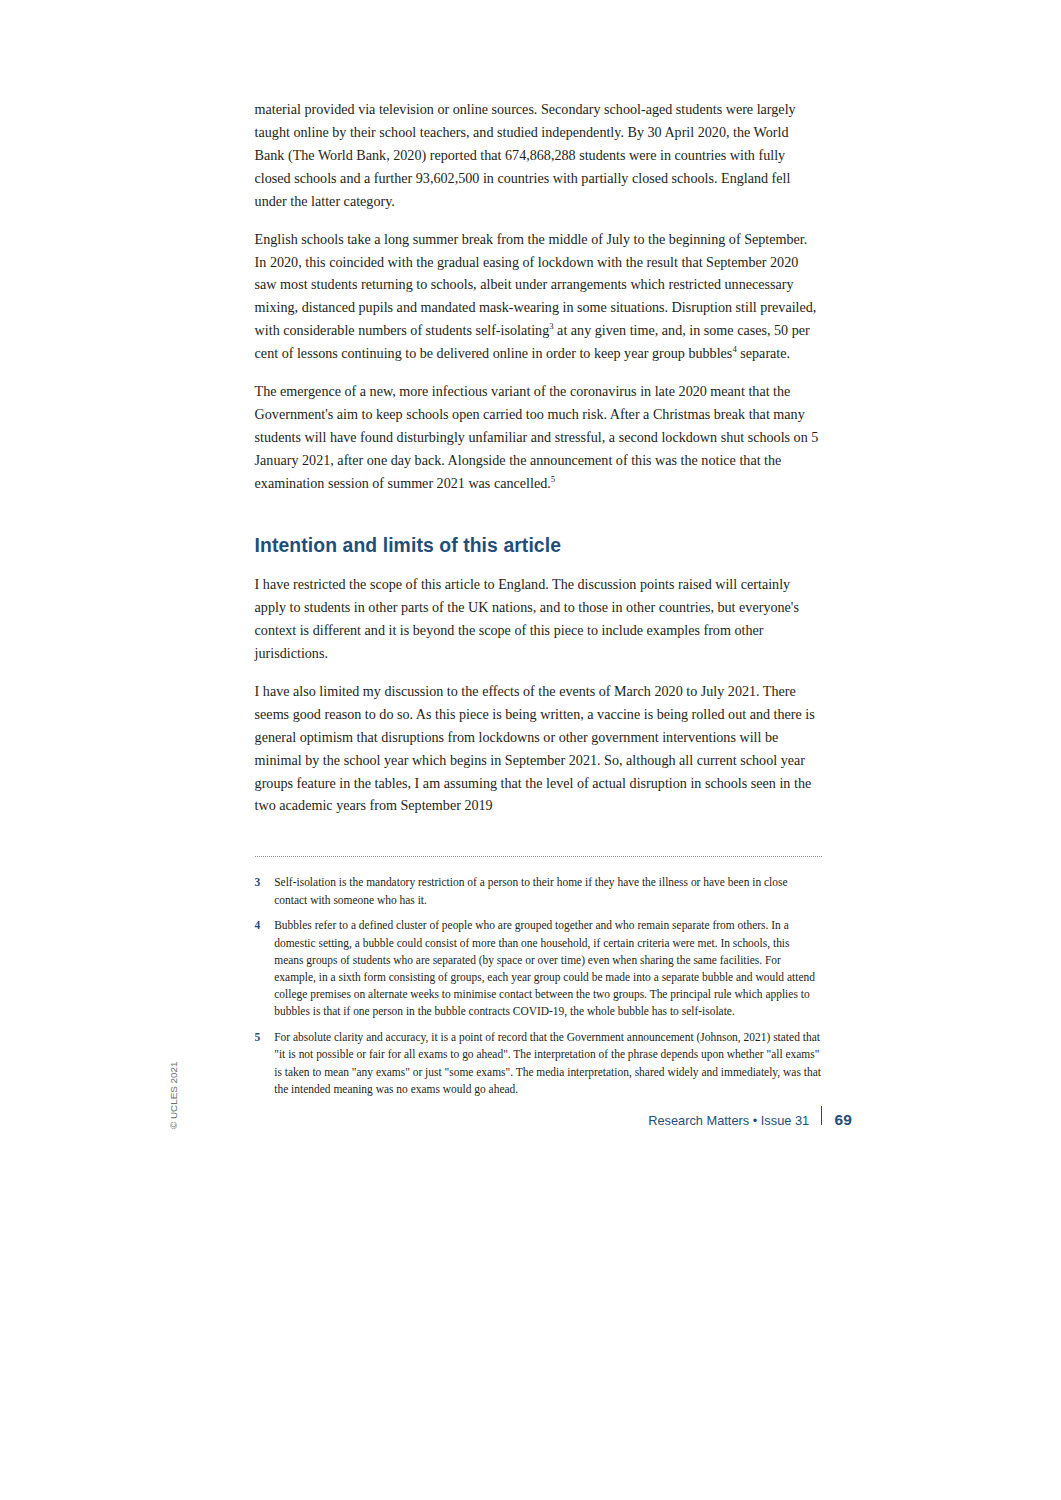material provided via television or online sources. Secondary school-aged students were largely taught online by their school teachers, and studied independently. By 30 April 2020, the World Bank (The World Bank, 2020) reported that 674,868,288 students were in countries with fully closed schools and a further 93,602,500 in countries with partially closed schools. England fell under the latter category.
English schools take a long summer break from the middle of July to the beginning of September. In 2020, this coincided with the gradual easing of lockdown with the result that September 2020 saw most students returning to schools, albeit under arrangements which restricted unnecessary mixing, distanced pupils and mandated mask-wearing in some situations. Disruption still prevailed, with considerable numbers of students self-isolating3 at any given time, and, in some cases, 50 per cent of lessons continuing to be delivered online in order to keep year group bubbles4 separate.
The emergence of a new, more infectious variant of the coronavirus in late 2020 meant that the Government's aim to keep schools open carried too much risk. After a Christmas break that many students will have found disturbingly unfamiliar and stressful, a second lockdown shut schools on 5 January 2021, after one day back. Alongside the announcement of this was the notice that the examination session of summer 2021 was cancelled.5
Intention and limits of this article
I have restricted the scope of this article to England. The discussion points raised will certainly apply to students in other parts of the UK nations, and to those in other countries, but everyone's context is different and it is beyond the scope of this piece to include examples from other jurisdictions.
I have also limited my discussion to the effects of the events of March 2020 to July 2021. There seems good reason to do so. As this piece is being written, a vaccine is being rolled out and there is general optimism that disruptions from lockdowns or other government interventions will be minimal by the school year which begins in September 2021. So, although all current school year groups feature in the tables, I am assuming that the level of actual disruption in schools seen in the two academic years from September 2019
3
Self-isolation is the mandatory restriction of a person to their home if they have the illness or have been in close contact with someone who has it.
4
Bubbles refer to a defined cluster of people who are grouped together and who remain separate from others. In a domestic setting, a bubble could consist of more than one household, if certain criteria were met. In schools, this means groups of students who are separated (by space or over time) even when sharing the same facilities. For example, in a sixth form consisting of groups, each year group could be made into a separate bubble and would attend college premises on alternate weeks to minimise contact between the two groups. The principal rule which applies to bubbles is that if one person in the bubble contracts COVID-19, the whole bubble has to self-isolate.
5
For absolute clarity and accuracy, it is a point of record that the Government announcement (Johnson, 2021) stated that "it is not possible or fair for all exams to go ahead". The interpretation of the phrase depends upon whether "all exams" is taken to mean "any exams" or just "some exams". The media interpretation, shared widely and immediately, was that the intended meaning was no exams would go ahead.
© UCLES 2021
Research Matters • Issue 31 69